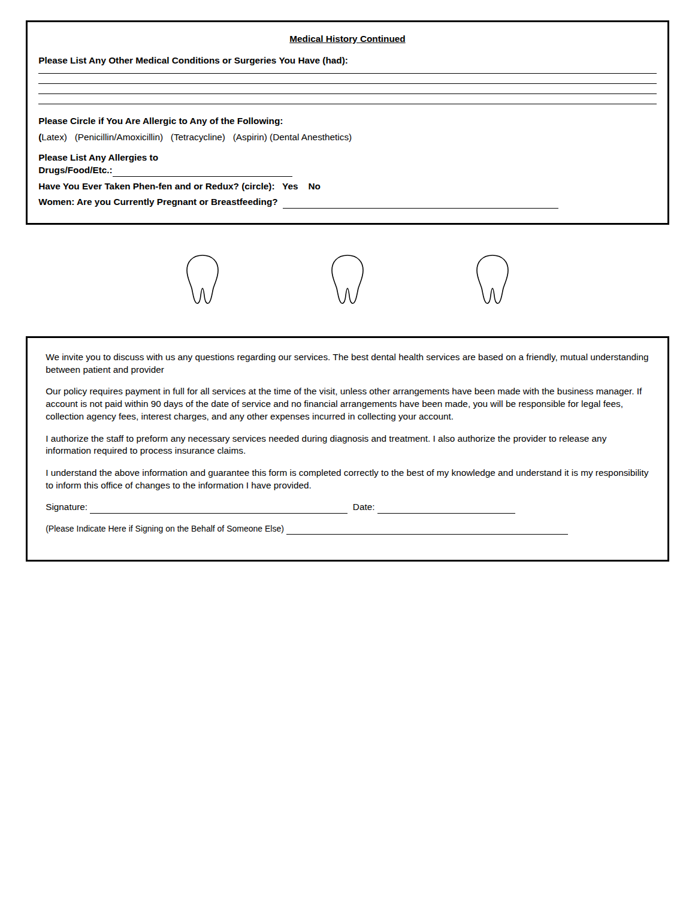Medical History Continued
Please List Any Other Medical Conditions or Surgeries You Have (had):
Please Circle if You Are Allergic to Any of the Following:
(Latex) (Penicillin/Amoxicillin) (Tetracycline) (Aspirin) (Dental Anesthetics)
Please List Any Allergies to
Drugs/Food/Etc.:
Have You Ever Taken Phen-fen and or Redux? (circle): Yes No
Women: Are you Currently Pregnant or Breastfeeding?
We invite you to discuss with us any questions regarding our services. The best dental health services are based on a friendly, mutual understanding between patient and provider
Our policy requires payment in full for all services at the time of the visit, unless other arrangements have been made with the business manager. If account is not paid within 90 days of the date of service and no financial arrangements have been made, you will be responsible for legal fees, collection agency fees, interest charges, and any other expenses incurred in collecting your account.
I authorize the staff to preform any necessary services needed during diagnosis and treatment. I also authorize the provider to release any information required to process insurance claims.
I understand the above information and guarantee this form is completed correctly to the best of my knowledge and understand it is my responsibility to inform this office of changes to the information I have provided.
Signature: Date:
(Please Indicate Here if Signing on the Behalf of Someone Else)